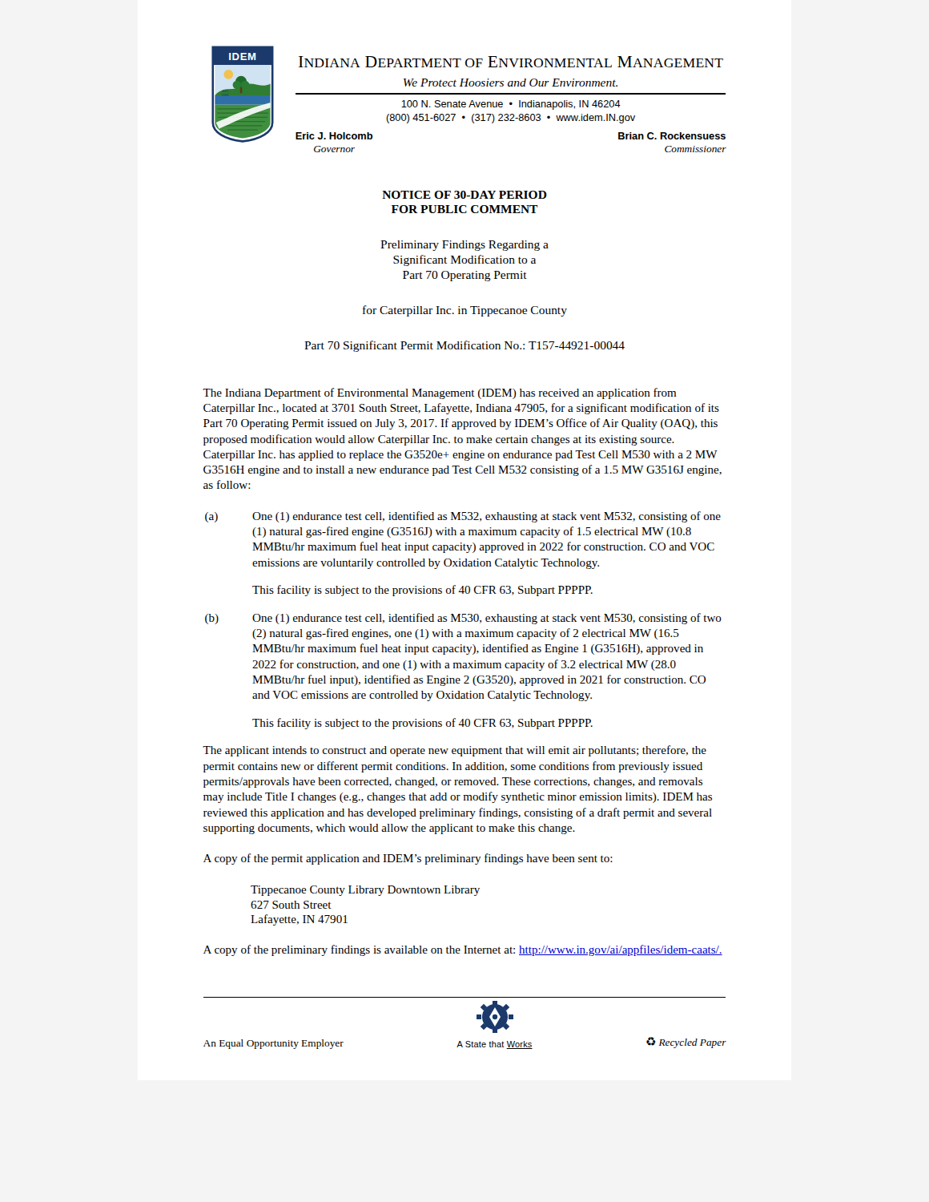IDEM EST. 1986
INDIANA DEPARTMENT OF ENVIRONMENTAL MANAGEMENT
We Protect Hoosiers and Our Environment.
100 N. Senate Avenue • Indianapolis, IN 46204
(800) 451-6027 • (317) 232-8603 • www.idem.IN.gov
Eric J. Holcomb
Governor
Brian C. Rockensuess
Commissioner
NOTICE OF 30-DAY PERIOD
FOR PUBLIC COMMENT
Preliminary Findings Regarding a
Significant Modification to a
Part 70 Operating Permit
for Caterpillar Inc. in Tippecanoe County
Part 70 Significant Permit Modification No.: T157-44921-00044
The Indiana Department of Environmental Management (IDEM) has received an application from Caterpillar Inc., located at 3701 South Street, Lafayette, Indiana 47905, for a significant modification of its Part 70 Operating Permit issued on July 3, 2017. If approved by IDEM’s Office of Air Quality (OAQ), this proposed modification would allow Caterpillar Inc. to make certain changes at its existing source. Caterpillar Inc. has applied to replace the G3520e+ engine on endurance pad Test Cell M530 with a 2 MW G3516H engine and to install a new endurance pad Test Cell M532 consisting of a 1.5 MW G3516J engine, as follow:
(a)
One (1) endurance test cell, identified as M532, exhausting at stack vent M532, consisting of one (1) natural gas-fired engine (G3516J) with a maximum capacity of 1.5 electrical MW (10.8 MMBtu/hr maximum fuel heat input capacity) approved in 2022 for construction. CO and VOC emissions are voluntarily controlled by Oxidation Catalytic Technology.
This facility is subject to the provisions of 40 CFR 63, Subpart PPPPP.
(b)
One (1) endurance test cell, identified as M530, exhausting at stack vent M530, consisting of two (2) natural gas-fired engines, one (1) with a maximum capacity of 2 electrical MW (16.5 MMBtu/hr maximum fuel heat input capacity), identified as Engine 1 (G3516H), approved in 2022 for construction, and one (1) with a maximum capacity of 3.2 electrical MW (28.0 MMBtu/hr fuel input), identified as Engine 2 (G3520), approved in 2021 for construction. CO and VOC emissions are controlled by Oxidation Catalytic Technology.
This facility is subject to the provisions of 40 CFR 63, Subpart PPPPP.
The applicant intends to construct and operate new equipment that will emit air pollutants; therefore, the permit contains new or different permit conditions. In addition, some conditions from previously issued permits/approvals have been corrected, changed, or removed. These corrections, changes, and removals may include Title I changes (e.g., changes that add or modify synthetic minor emission limits). IDEM has reviewed this application and has developed preliminary findings, consisting of a draft permit and several supporting documents, which would allow the applicant to make this change.
A copy of the permit application and IDEM’s preliminary findings have been sent to:
Tippecanoe County Library Downtown Library
627 South Street
Lafayette, IN 47901
A copy of the preliminary findings is available on the Internet at: http://www.in.gov/ai/appfiles/idem-caats/.
An Equal Opportunity Employer
A State that Works
♻Recycled Paper